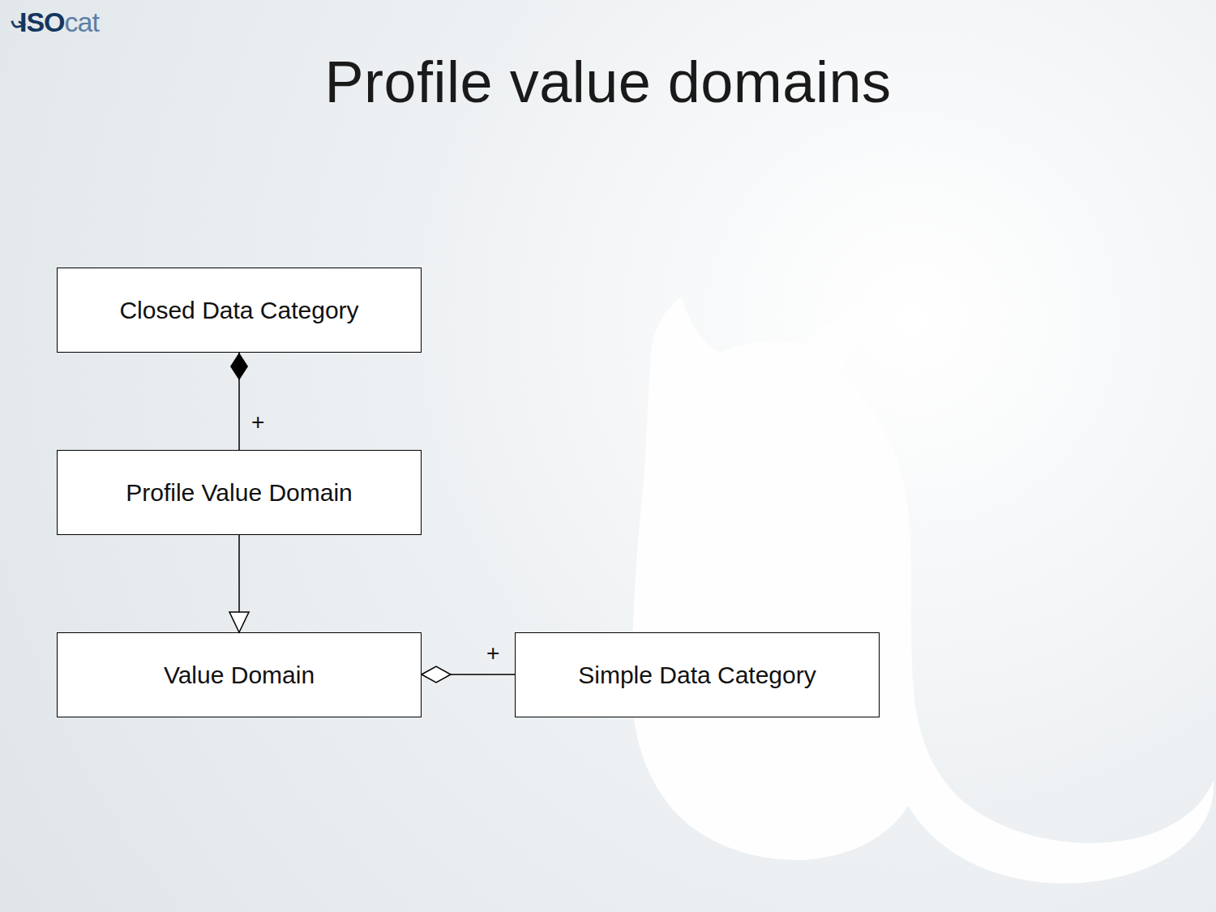⤷ISO cat
Profile value domains
Closed Data Category
Profile Value Domain
Value Domain
Simple Data Category
+ +